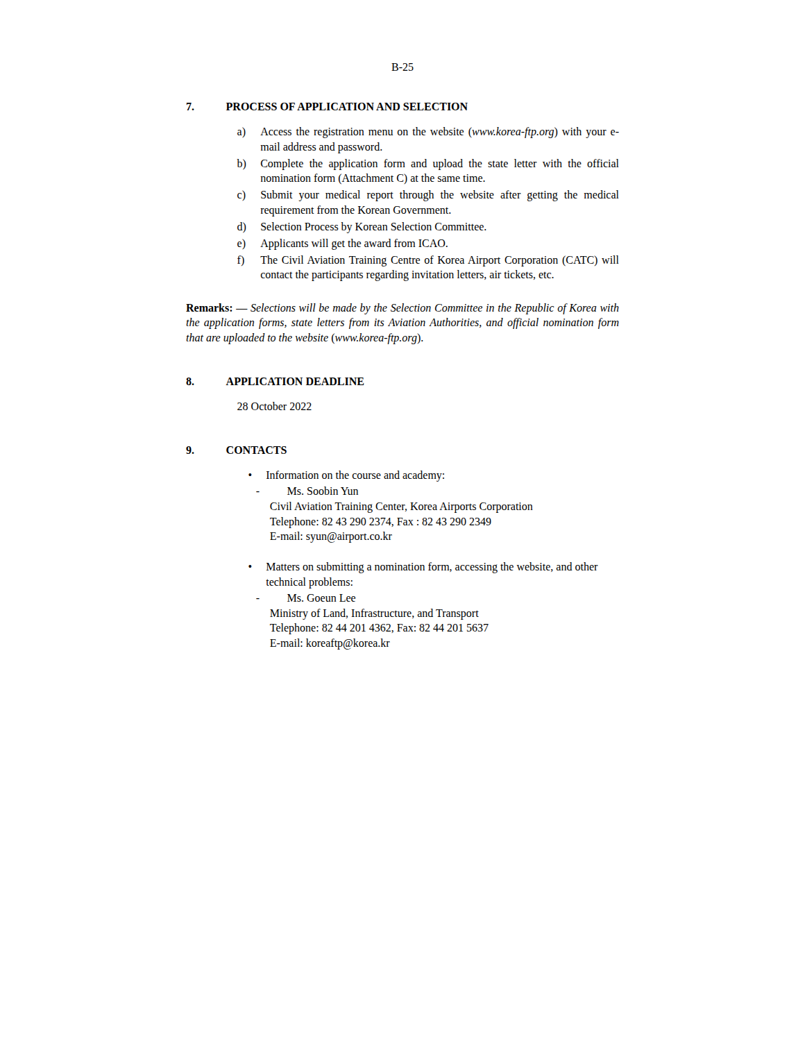B-25
7. PROCESS OF APPLICATION AND SELECTION
a) Access the registration menu on the website (www.korea-ftp.org) with your e-mail address and password.
b) Complete the application form and upload the state letter with the official nomination form (Attachment C) at the same time.
c) Submit your medical report through the website after getting the medical requirement from the Korean Government.
d) Selection Process by Korean Selection Committee.
e) Applicants will get the award from ICAO.
f) The Civil Aviation Training Centre of Korea Airport Corporation (CATC) will contact the participants regarding invitation letters, air tickets, etc.
Remarks: — Selections will be made by the Selection Committee in the Republic of Korea with the application forms, state letters from its Aviation Authorities, and official nomination form that are uploaded to the website (www.korea-ftp.org).
8. APPLICATION DEADLINE
28 October 2022
9. CONTACTS
• Information on the course and academy:
-Ms. Soobin Yun Civil Aviation Training Center, Korea Airports Corporation Telephone: 82 43 290 2374, Fax : 82 43 290 2349 E-mail: syun@airport.co.kr
• Matters on submitting a nomination form, accessing the website, and other technical problems:
-Ms. Goeun Lee Ministry of Land, Infrastructure, and Transport Telephone: 82 44 201 4362, Fax: 82 44 201 5637 E-mail: koreaftp@korea.kr